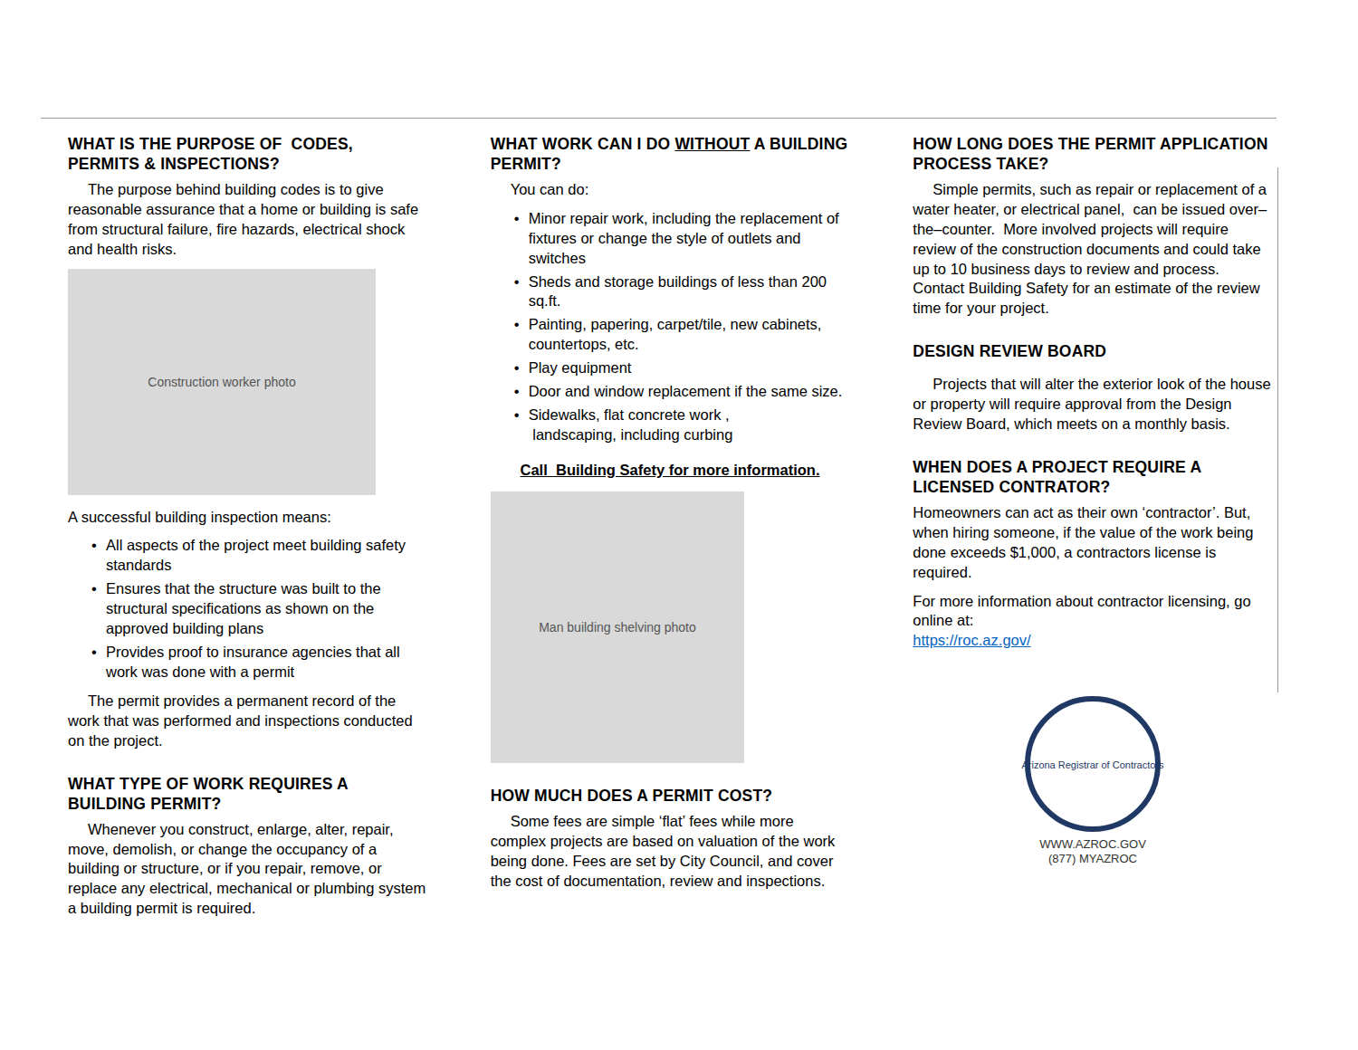What is the purpose of codes, permits & inspections?
The purpose behind building codes is to give reasonable assurance that a home or building is safe from structural failure, fire hazards, electrical shock and health risks.
A successful building inspection means:
All aspects of the project meet building safety standards
Ensures that the structure was built to the structural specifications as shown on the approved building plans
Provides proof to insurance agencies that all work was done with a permit
The permit provides a permanent record of the work that was performed and inspections conducted on the project.
What type of work requires a building permit?
Whenever you construct, enlarge, alter, repair, move, demolish, or change the occupancy of a building or structure, or if you repair, remove, or replace any electrical, mechanical or plumbing system a building permit is required.
What work can I do without a building permit?
You can do:
Minor repair work, including the replacement of fixtures or change the style of outlets and switches
Sheds and storage buildings of less than 200 sq.ft.
Painting, papering, carpet/tile, new cabinets, countertops, etc.
Play equipment
Door and window replacement if the same size.
Sidewalks, flat concrete work ,
landscaping, including curbing
Call Building Safety for more information.
How much does a permit cost?
Some fees are simple ‘flat’ fees while more complex projects are based on valuation of the work being done. Fees are set by City Council, and cover the cost of documentation, review and inspections.
How long does the permit application process take?
Simple permits, such as repair or replacement of a water heater, or electrical panel, can be issued over–the–counter. More involved projects will require review of the construction documents and could take up to 10 business days to review and process. Contact Building Safety for an estimate of the review time for your project.
Design Review Board
Projects that will alter the exterior look of the house or property will require approval from the Design Review Board, which meets on a monthly basis.
When does a project require a licensed contrator?
Homeowners can act as their own ‘contractor’. But, when hiring someone, if the value of the work being done exceeds $1,000, a contractors license is required.
For more information about contractor licensing, go online at:
https://roc.az.gov/